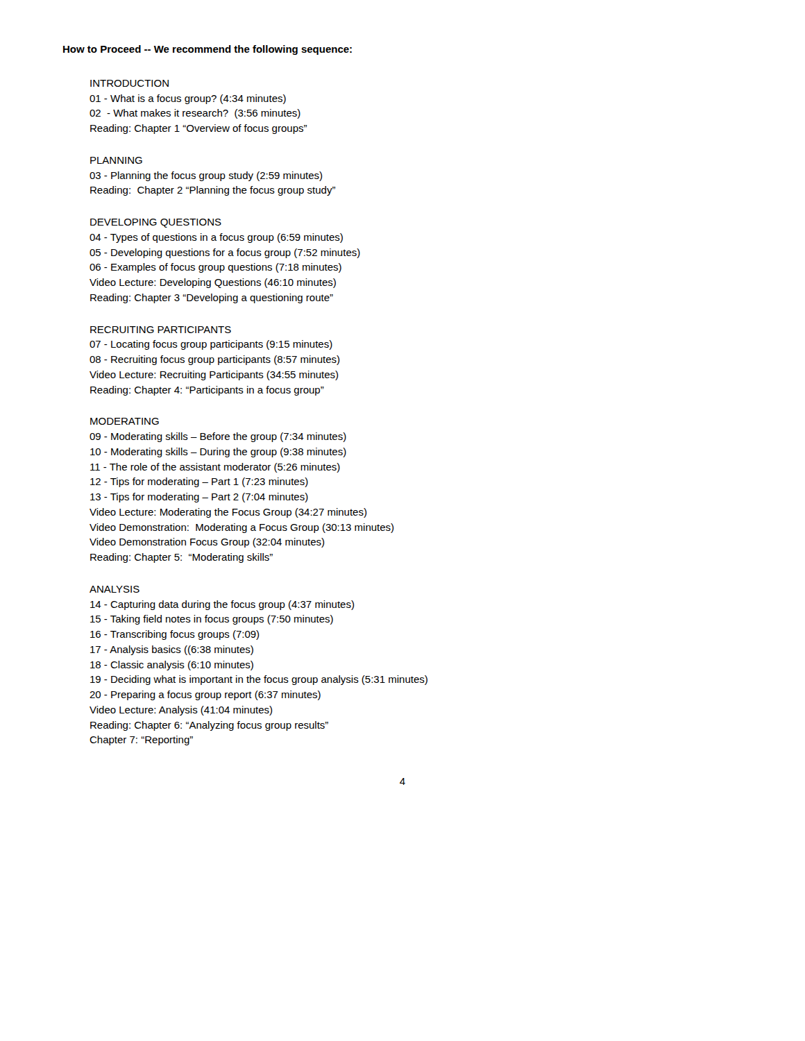How to Proceed -- We recommend the following sequence:
INTRODUCTION
01 - What is a focus group? (4:34 minutes)
02 - What makes it research? (3:56 minutes)
Reading: Chapter 1 “Overview of focus groups”
PLANNING
03 - Planning the focus group study (2:59 minutes)
Reading: Chapter 2 “Planning the focus group study”
DEVELOPING QUESTIONS
04 - Types of questions in a focus group (6:59 minutes)
05 - Developing questions for a focus group (7:52 minutes)
06 - Examples of focus group questions (7:18 minutes)
Video Lecture: Developing Questions (46:10 minutes)
Reading: Chapter 3 “Developing a questioning route”
RECRUITING PARTICIPANTS
07 - Locating focus group participants (9:15 minutes)
08 - Recruiting focus group participants (8:57 minutes)
Video Lecture: Recruiting Participants (34:55 minutes)
Reading: Chapter 4: “Participants in a focus group”
MODERATING
09 - Moderating skills – Before the group (7:34 minutes)
10 - Moderating skills – During the group (9:38 minutes)
11 - The role of the assistant moderator (5:26 minutes)
12 - Tips for moderating – Part 1 (7:23 minutes)
13 - Tips for moderating – Part 2 (7:04 minutes)
Video Lecture: Moderating the Focus Group (34:27 minutes)
Video Demonstration: Moderating a Focus Group (30:13 minutes)
Video Demonstration Focus Group (32:04 minutes)
Reading: Chapter 5: “Moderating skills”
ANALYSIS
14 - Capturing data during the focus group (4:37 minutes)
15 - Taking field notes in focus groups (7:50 minutes)
16 - Transcribing focus groups (7:09)
17 - Analysis basics ((6:38 minutes)
18 - Classic analysis (6:10 minutes)
19 - Deciding what is important in the focus group analysis (5:31 minutes)
20 - Preparing a focus group report (6:37 minutes)
Video Lecture: Analysis (41:04 minutes)
Reading: Chapter 6: “Analyzing focus group results”
Chapter 7: “Reporting”
4